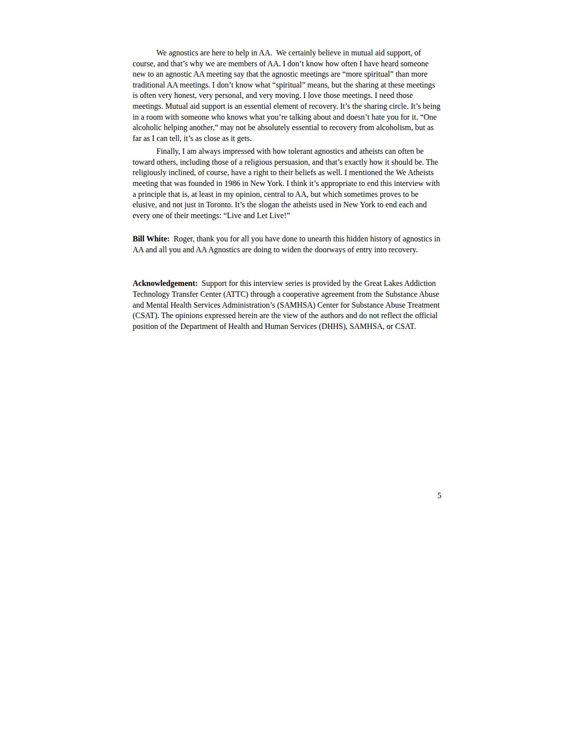We agnostics are here to help in AA. We certainly believe in mutual aid support, of course, and that’s why we are members of AA. I don’t know how often I have heard someone new to an agnostic AA meeting say that the agnostic meetings are “more spiritual” than more traditional AA meetings. I don’t know what “spiritual” means, but the sharing at these meetings is often very honest, very personal, and very moving. I love those meetings. I need those meetings. Mutual aid support is an essential element of recovery. It’s the sharing circle. It’s being in a room with someone who knows what you’re talking about and doesn’t hate you for it. “One alcoholic helping another,” may not be absolutely essential to recovery from alcoholism, but as far as I can tell, it’s as close as it gets.
Finally, I am always impressed with how tolerant agnostics and atheists can often be toward others, including those of a religious persuasion, and that’s exactly how it should be. The religiously inclined, of course, have a right to their beliefs as well. I mentioned the We Atheists meeting that was founded in 1986 in New York. I think it’s appropriate to end this interview with a principle that is, at least in my opinion, central to AA, but which sometimes proves to be elusive, and not just in Toronto. It’s the slogan the atheists used in New York to end each and every one of their meetings: “Live and Let Live!”
Bill White: Roger, thank you for all you have done to unearth this hidden history of agnostics in AA and all you and AA Agnostics are doing to widen the doorways of entry into recovery.
Acknowledgement: Support for this interview series is provided by the Great Lakes Addiction Technology Transfer Center (ATTC) through a cooperative agreement from the Substance Abuse and Mental Health Services Administration’s (SAMHSA) Center for Substance Abuse Treatment (CSAT). The opinions expressed herein are the view of the authors and do not reflect the official position of the Department of Health and Human Services (DHHS), SAMHSA, or CSAT.
5